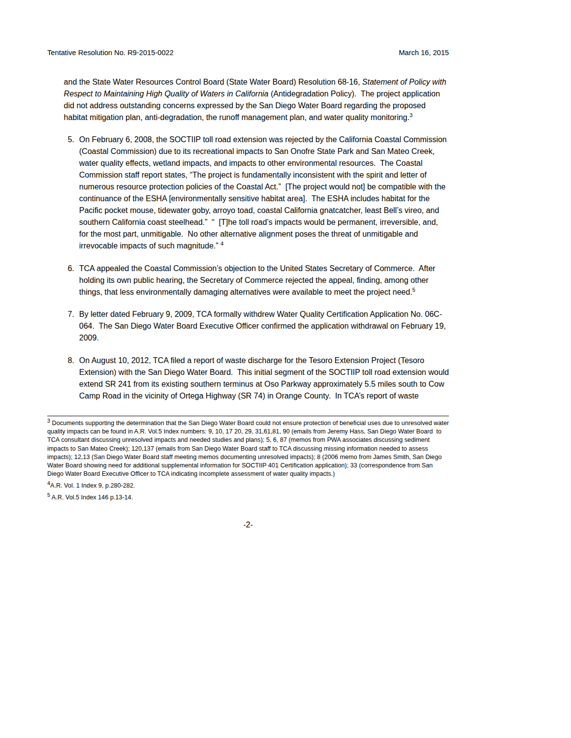Tentative Resolution No. R9-2015-0022 March 16, 2015
and the State Water Resources Control Board (State Water Board) Resolution 68-16, Statement of Policy with Respect to Maintaining High Quality of Waters in California (Antidegradation Policy). The project application did not address outstanding concerns expressed by the San Diego Water Board regarding the proposed habitat mitigation plan, anti-degradation, the runoff management plan, and water quality monitoring.3
On February 6, 2008, the SOCTIIP toll road extension was rejected by the California Coastal Commission (Coastal Commission) due to its recreational impacts to San Onofre State Park and San Mateo Creek, water quality effects, wetland impacts, and impacts to other environmental resources. The Coastal Commission staff report states, “The project is fundamentally inconsistent with the spirit and letter of numerous resource protection policies of the Coastal Act.” [The project would not] be compatible with the continuance of the ESHA [environmentally sensitive habitat area]. The ESHA includes habitat for the Pacific pocket mouse, tidewater goby, arroyo toad, coastal California gnatcatcher, least Bell’s vireo, and southern California coast steelhead.” “ [T]he toll road’s impacts would be permanent, irreversible, and, for the most part, unmitigable. No other alternative alignment poses the threat of unmitigable and irrevocable impacts of such magnitude.” 4
TCA appealed the Coastal Commission’s objection to the United States Secretary of Commerce. After holding its own public hearing, the Secretary of Commerce rejected the appeal, finding, among other things, that less environmentally damaging alternatives were available to meet the project need.5
By letter dated February 9, 2009, TCA formally withdrew Water Quality Certification Application No. 06C-064. The San Diego Water Board Executive Officer confirmed the application withdrawal on February 19, 2009.
On August 10, 2012, TCA filed a report of waste discharge for the Tesoro Extension Project (Tesoro Extension) with the San Diego Water Board. This initial segment of the SOCTIIP toll road extension would extend SR 241 from its existing southern terminus at Oso Parkway approximately 5.5 miles south to Cow Camp Road in the vicinity of Ortega Highway (SR 74) in Orange County. In TCA’s report of waste
3 Documents supporting the determination that the San Diego Water Board could not ensure protection of beneficial uses due to unresolved water quality impacts can be found in A.R. Vol.5 Index numbers: 9, 10, 17 20, 29, 31,61,81, 90 (emails from Jeremy Hass, San Diego Water Board to TCA consultant discussing unresolved impacts and needed studies and plans); 5, 6, 87 (memos from PWA associates discussing sediment impacts to San Mateo Creek); 120,137 (emails from San Diego Water Board staff to TCA discussing missing information needed to assess impacts); 12,13 (San Diego Water Board staff meeting memos documenting unresolved impacts); 8 (2006 memo from James Smith, San Diego Water Board showing need for additional supplemental information for SOCTIIP 401 Certification application); 33 (correspondence from San Diego Water Board Executive Officer to TCA indicating incomplete assessment of water quality impacts.)
4A.R. Vol. 1 Index 9, p.280-282.
5 A.R. Vol.5 Index 146 p.13-14.
-2-